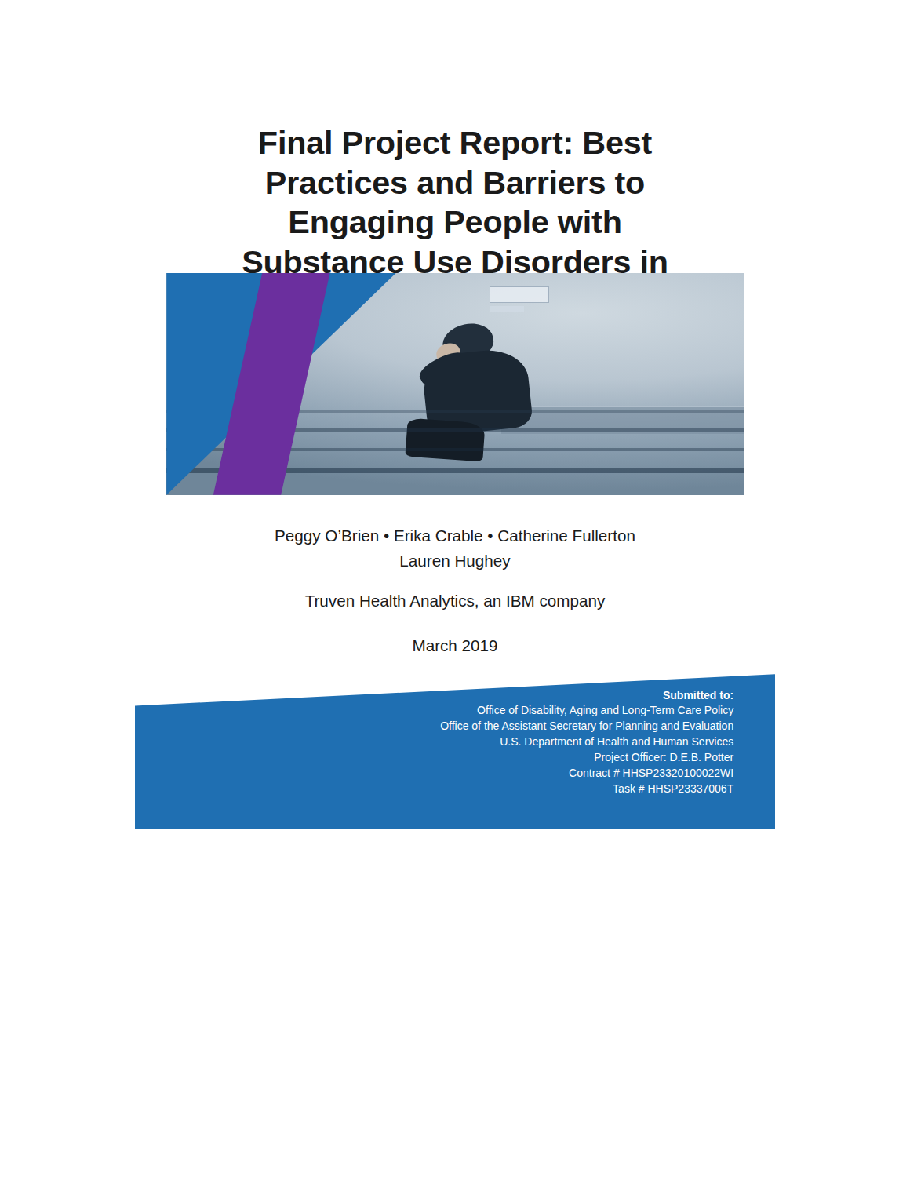Final Project Report: Best Practices and Barriers to Engaging People with Substance Use Disorders in Treatment
Peggy O’Brien • Erika Crable • Catherine Fullerton
Lauren Hughey
Truven Health Analytics, an IBM company
March 2019
Submitted to:
Office of Disability, Aging and Long-Term Care Policy
Office of the Assistant Secretary for Planning and Evaluation
U.S. Department of Health and Human Services
Project Officer: D.E.B. Potter
Contract # HHSP23320100022WI
Task # HHSP23337006T